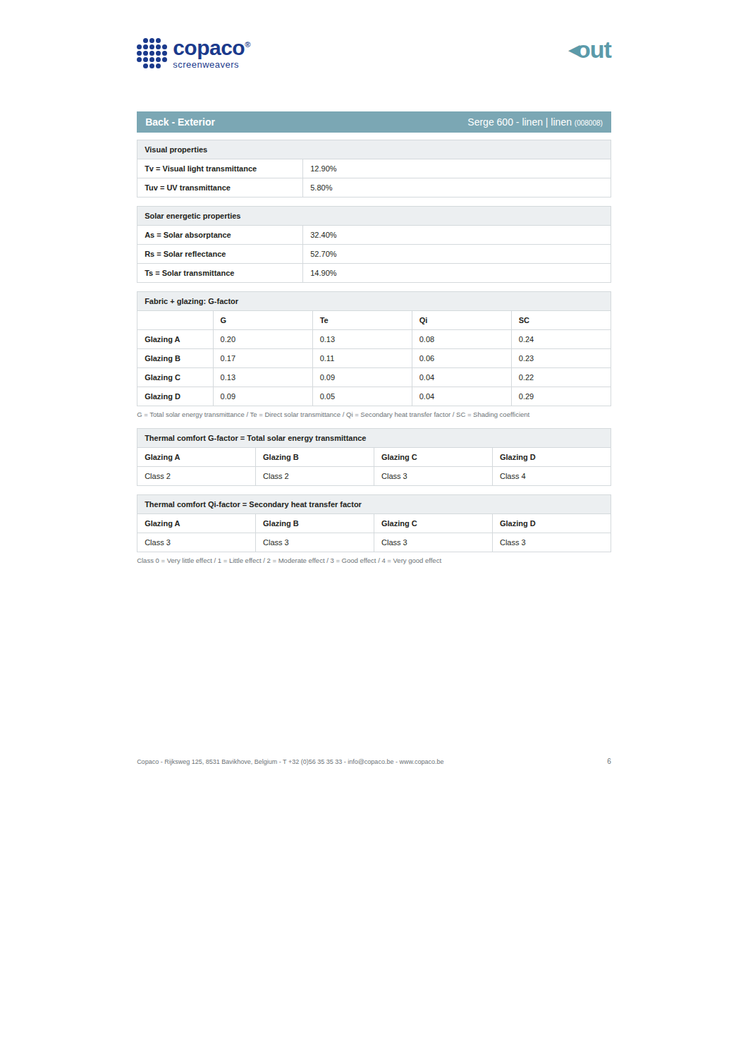copaco®
screenweavers
◂out
Back - Exterior Serge 600 - linen | linen (008008)
Visual properties
| Tv = Visual light transmittance | 12.90% |
| Tuv = UV transmittance | 5.80% |
Solar energetic properties
| As = Solar absorptance | 32.40% |
| Rs = Solar reflectance | 52.70% |
| Ts = Solar transmittance | 14.90% |
Fabric + glazing: G-factor
| | G | Te | Qi | SC |
| --- | --- | --- | --- | --- |
| Glazing A | 0.20 | 0.13 | 0.08 | 0.24 |
| Glazing B | 0.17 | 0.11 | 0.06 | 0.23 |
| Glazing C | 0.13 | 0.09 | 0.04 | 0.22 |
| Glazing D | 0.09 | 0.05 | 0.04 | 0.29 |
G = Total solar energy transmittance / Te = Direct solar transmittance / Qi = Secondary heat transfer factor / SC = Shading coefficient
Thermal comfort G-factor = Total solar energy transmittance
| Glazing A | Glazing B | Glazing C | Glazing D |
| --- | --- | --- | --- |
| Class 2 | Class 2 | Class 3 | Class 4 |
Thermal comfort Qi-factor = Secondary heat transfer factor
| Glazing A | Glazing B | Glazing C | Glazing D |
| --- | --- | --- | --- |
| Class 3 | Class 3 | Class 3 | Class 3 |
Class 0 = Very little effect / 1 = Little effect / 2 = Moderate effect / 3 = Good effect / 4 = Very good effect
Copaco - Rijksweg 125, 8531 Bavikhove, Belgium - T +32 (0)56 35 35 33 - info@copaco.be - www.copaco.be
6